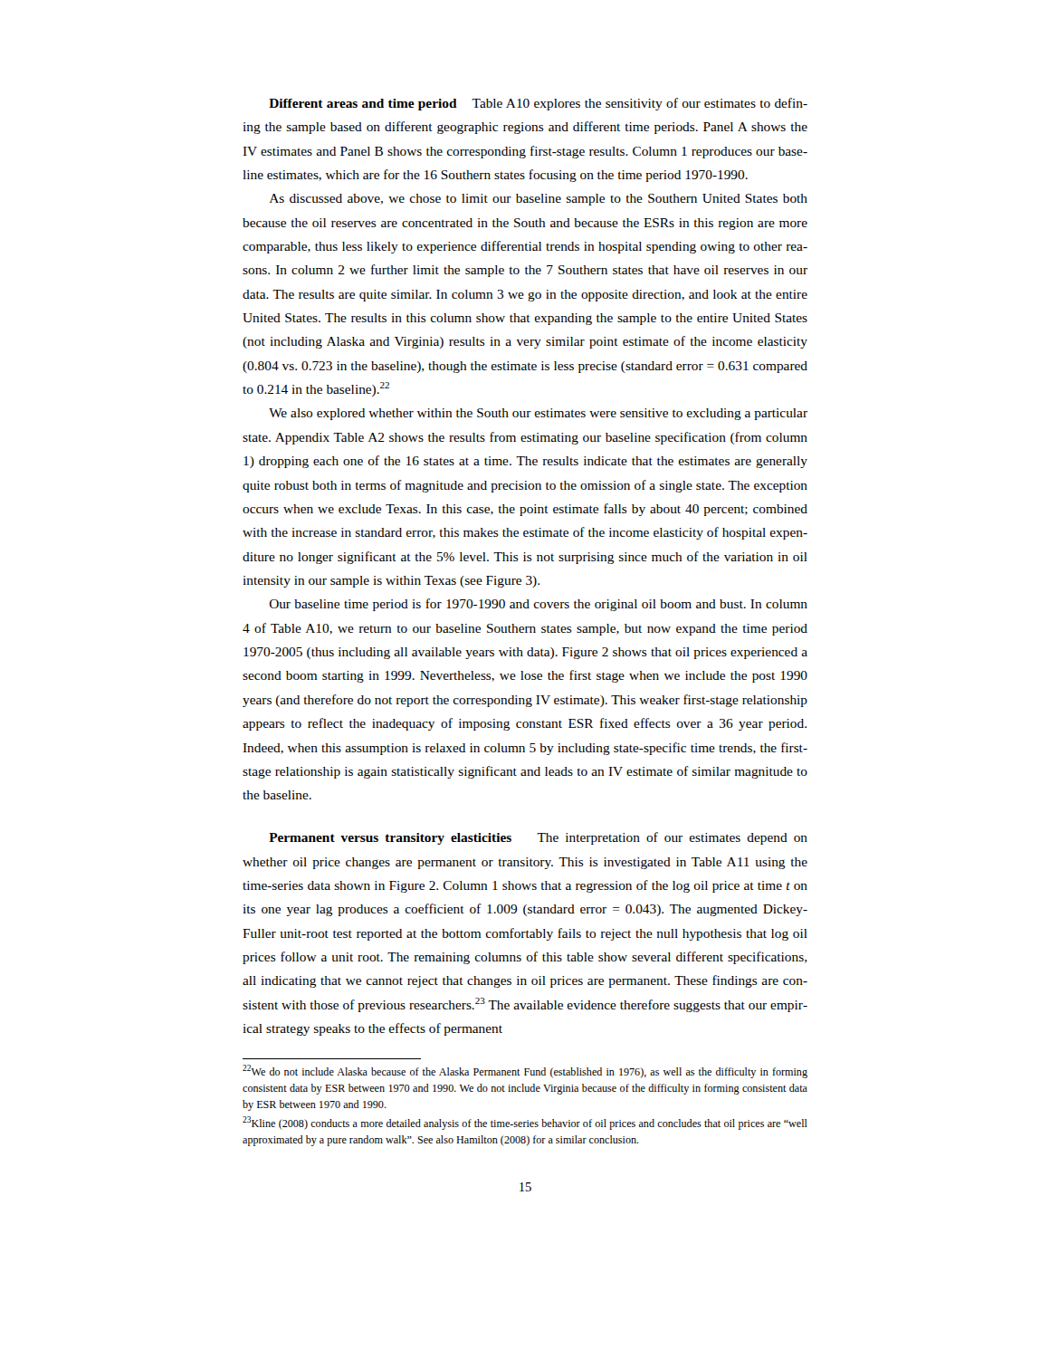Different areas and time period Table A10 explores the sensitivity of our estimates to defining the sample based on different geographic regions and different time periods. Panel A shows the IV estimates and Panel B shows the corresponding first-stage results. Column 1 reproduces our baseline estimates, which are for the 16 Southern states focusing on the time period 1970-1990.
As discussed above, we chose to limit our baseline sample to the Southern United States both because the oil reserves are concentrated in the South and because the ESRs in this region are more comparable, thus less likely to experience differential trends in hospital spending owing to other reasons. In column 2 we further limit the sample to the 7 Southern states that have oil reserves in our data. The results are quite similar. In column 3 we go in the opposite direction, and look at the entire United States. The results in this column show that expanding the sample to the entire United States (not including Alaska and Virginia) results in a very similar point estimate of the income elasticity (0.804 vs. 0.723 in the baseline), though the estimate is less precise (standard error = 0.631 compared to 0.214 in the baseline).22
We also explored whether within the South our estimates were sensitive to excluding a particular state. Appendix Table A2 shows the results from estimating our baseline specification (from column 1) dropping each one of the 16 states at a time. The results indicate that the estimates are generally quite robust both in terms of magnitude and precision to the omission of a single state. The exception occurs when we exclude Texas. In this case, the point estimate falls by about 40 percent; combined with the increase in standard error, this makes the estimate of the income elasticity of hospital expenditure no longer significant at the 5% level. This is not surprising since much of the variation in oil intensity in our sample is within Texas (see Figure 3).
Our baseline time period is for 1970-1990 and covers the original oil boom and bust. In column 4 of Table A10, we return to our baseline Southern states sample, but now expand the time period 1970-2005 (thus including all available years with data). Figure 2 shows that oil prices experienced a second boom starting in 1999. Nevertheless, we lose the first stage when we include the post 1990 years (and therefore do not report the corresponding IV estimate). This weaker first-stage relationship appears to reflect the inadequacy of imposing constant ESR fixed effects over a 36 year period. Indeed, when this assumption is relaxed in column 5 by including state-specific time trends, the first-stage relationship is again statistically significant and leads to an IV estimate of similar magnitude to the baseline.
Permanent versus transitory elasticities The interpretation of our estimates depend on whether oil price changes are permanent or transitory. This is investigated in Table A11 using the time-series data shown in Figure 2. Column 1 shows that a regression of the log oil price at time t on its one year lag produces a coefficient of 1.009 (standard error = 0.043). The augmented Dickey-Fuller unit-root test reported at the bottom comfortably fails to reject the null hypothesis that log oil prices follow a unit root. The remaining columns of this table show several different specifications, all indicating that we cannot reject that changes in oil prices are permanent. These findings are consistent with those of previous researchers.23 The available evidence therefore suggests that our empirical strategy speaks to the effects of permanent
22We do not include Alaska because of the Alaska Permanent Fund (established in 1976), as well as the difficulty in forming consistent data by ESR between 1970 and 1990. We do not include Virginia because of the difficulty in forming consistent data by ESR between 1970 and 1990.
23Kline (2008) conducts a more detailed analysis of the time-series behavior of oil prices and concludes that oil prices are “well approximated by a pure random walk”. See also Hamilton (2008) for a similar conclusion.
15